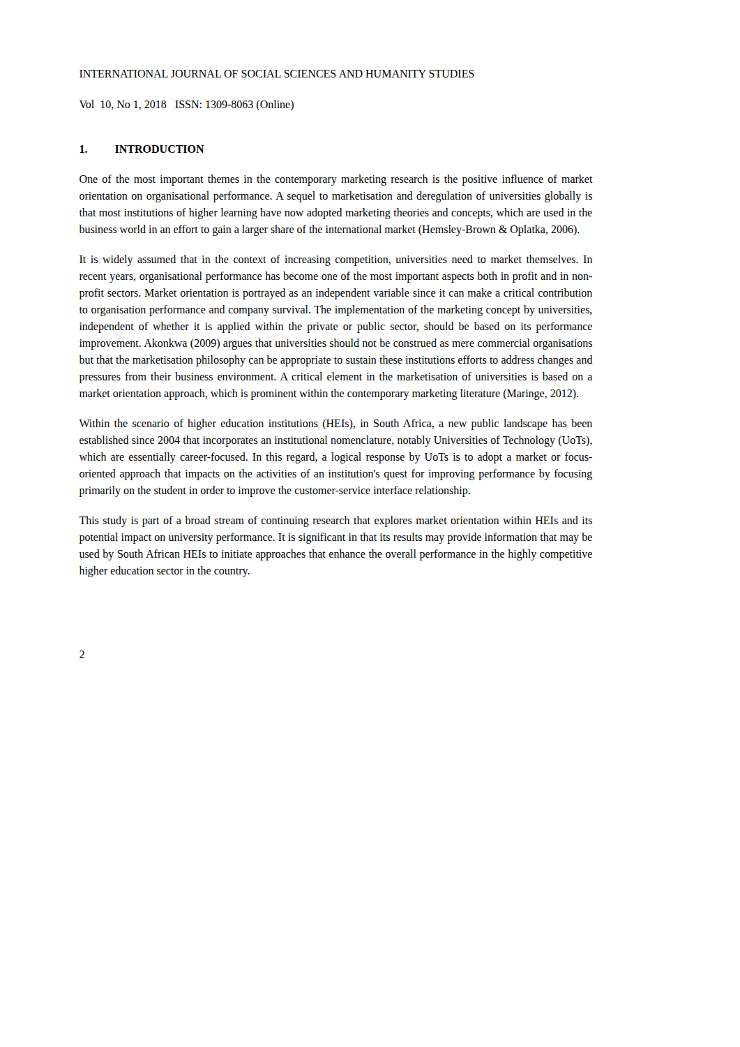INTERNATIONAL JOURNAL OF SOCIAL SCIENCES AND HUMANITY STUDIES
Vol 10, No 1, 2018 ISSN: 1309-8063 (Online)
1. INTRODUCTION
One of the most important themes in the contemporary marketing research is the positive influence of market orientation on organisational performance. A sequel to marketisation and deregulation of universities globally is that most institutions of higher learning have now adopted marketing theories and concepts, which are used in the business world in an effort to gain a larger share of the international market (Hemsley-Brown & Oplatka, 2006).
It is widely assumed that in the context of increasing competition, universities need to market themselves. In recent years, organisational performance has become one of the most important aspects both in profit and in non-profit sectors. Market orientation is portrayed as an independent variable since it can make a critical contribution to organisation performance and company survival. The implementation of the marketing concept by universities, independent of whether it is applied within the private or public sector, should be based on its performance improvement. Akonkwa (2009) argues that universities should not be construed as mere commercial organisations but that the marketisation philosophy can be appropriate to sustain these institutions efforts to address changes and pressures from their business environment. A critical element in the marketisation of universities is based on a market orientation approach, which is prominent within the contemporary marketing literature (Maringe, 2012).
Within the scenario of higher education institutions (HEIs), in South Africa, a new public landscape has been established since 2004 that incorporates an institutional nomenclature, notably Universities of Technology (UoTs), which are essentially career-focused. In this regard, a logical response by UoTs is to adopt a market or focus-oriented approach that impacts on the activities of an institution's quest for improving performance by focusing primarily on the student in order to improve the customer-service interface relationship.
This study is part of a broad stream of continuing research that explores market orientation within HEIs and its potential impact on university performance. It is significant in that its results may provide information that may be used by South African HEIs to initiate approaches that enhance the overall performance in the highly competitive higher education sector in the country.
2